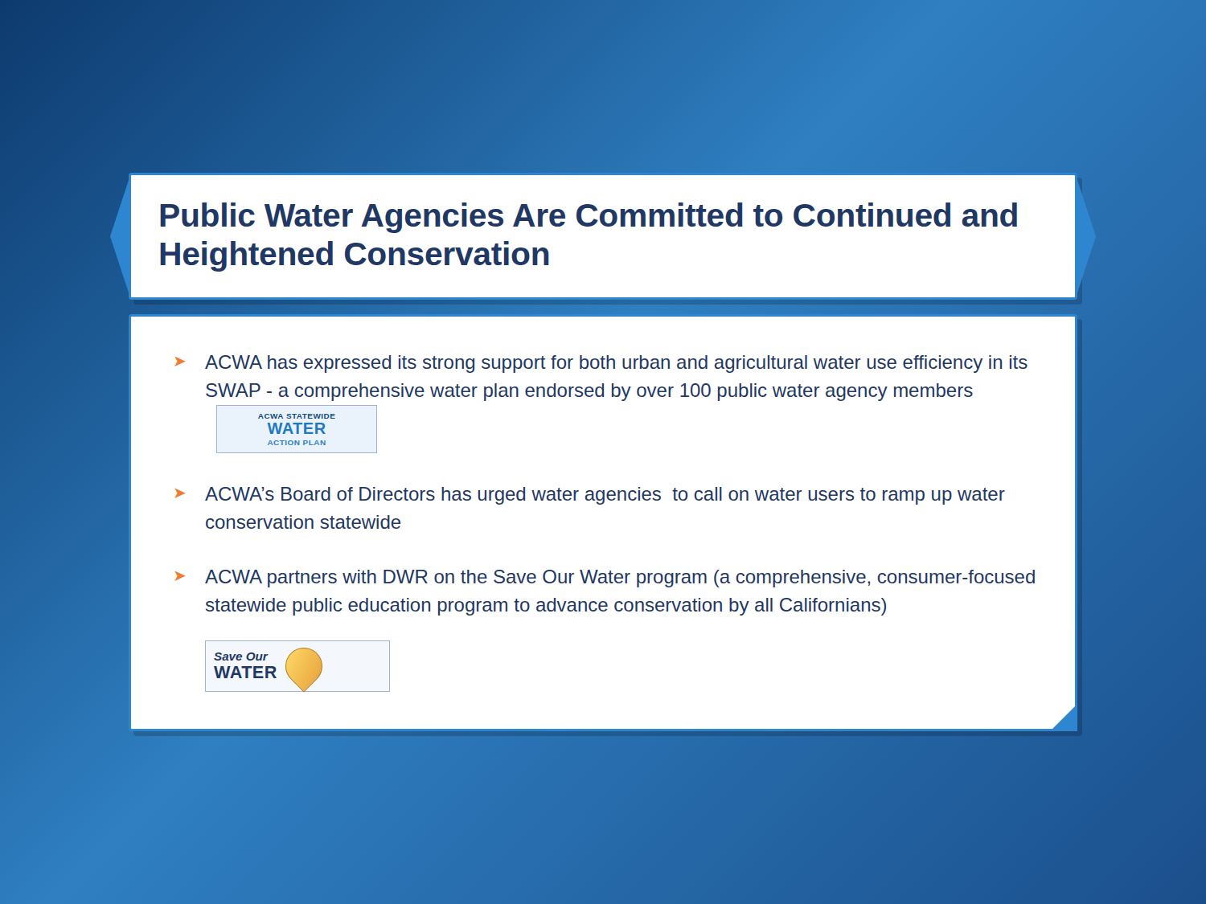Public Water Agencies Are Committed to Continued and Heightened Conservation
ACWA has expressed its strong support for both urban and agricultural water use efficiency in its SWAP - a comprehensive water plan endorsed by over 100 public water agency members ACWA STATEWIDE
WATER
ACTION PLAN
ACWA’s Board of Directors has urged water agencies to call on water users to ramp up water conservation statewide
ACWA partners with DWR on the Save Our Water program (a comprehensive, consumer-focused statewide public education program to advance conservation by all Californians)
Save Our
WATER